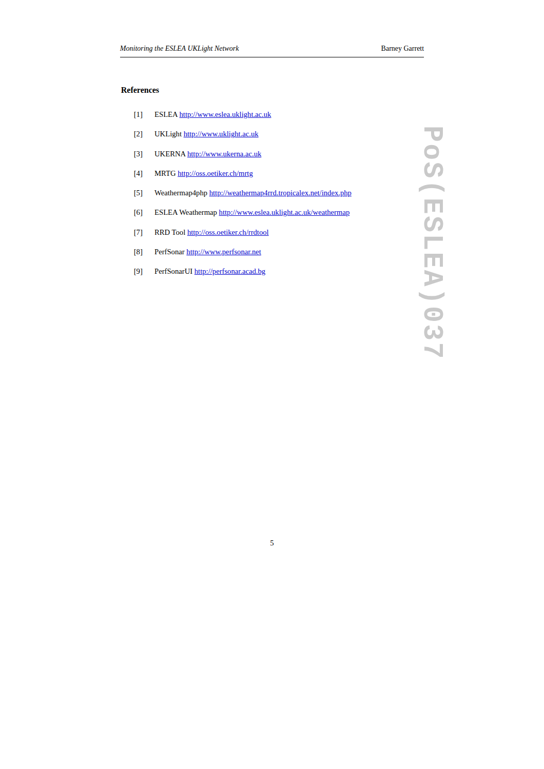Monitoring the ESLEA UKLight Network Barney Garrett
References
[1] ESLEA http://www.eslea.uklight.ac.uk
[2] UKLight http://www.uklight.ac.uk
[3] UKERNA http://www.ukerna.ac.uk
[4] MRTG http://oss.oetiker.ch/mrtg
[5] Weathermap4php http://weathermap4rrd.tropicalex.net/index.php
[6] ESLEA Weathermap http://www.eslea.uklight.ac.uk/weathermap
[7] RRD Tool http://oss.oetiker.ch/rrdtool
[8] PerfSonar http://www.perfsonar.net
[9] PerfSonarUI http://perfsonar.acad.bg
PoS(ESLEA)037
5